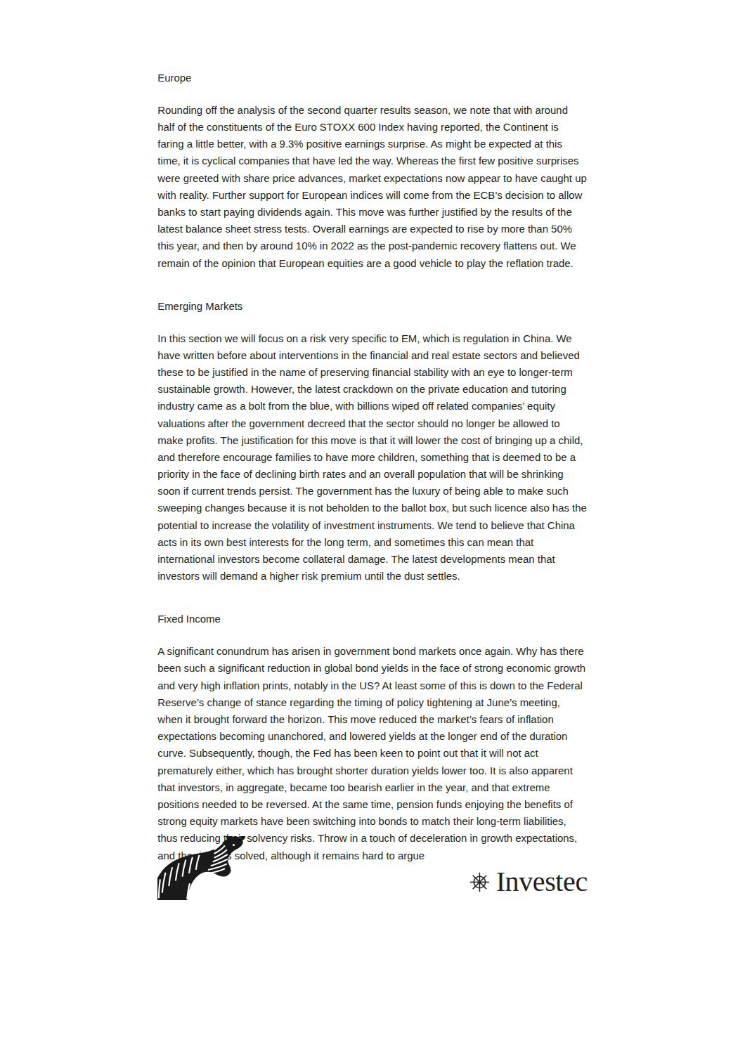Europe
Rounding off the analysis of the second quarter results season, we note that with around half of the constituents of the Euro STOXX 600 Index having reported, the Continent is faring a little better, with a 9.3% positive earnings surprise. As might be expected at this time, it is cyclical companies that have led the way. Whereas the first few positive surprises were greeted with share price advances, market expectations now appear to have caught up with reality. Further support for European indices will come from the ECB’s decision to allow banks to start paying dividends again. This move was further justified by the results of the latest balance sheet stress tests. Overall earnings are expected to rise by more than 50% this year, and then by around 10% in 2022 as the post-pandemic recovery flattens out. We remain of the opinion that European equities are a good vehicle to play the reflation trade.
Emerging Markets
In this section we will focus on a risk very specific to EM, which is regulation in China. We have written before about interventions in the financial and real estate sectors and believed these to be justified in the name of preserving financial stability with an eye to longer-term sustainable growth. However, the latest crackdown on the private education and tutoring industry came as a bolt from the blue, with billions wiped off related companies’ equity valuations after the government decreed that the sector should no longer be allowed to make profits. The justification for this move is that it will lower the cost of bringing up a child, and therefore encourage families to have more children, something that is deemed to be a priority in the face of declining birth rates and an overall population that will be shrinking soon if current trends persist. The government has the luxury of being able to make such sweeping changes because it is not beholden to the ballot box, but such licence also has the potential to increase the volatility of investment instruments. We tend to believe that China acts in its own best interests for the long term, and sometimes this can mean that international investors become collateral damage. The latest developments mean that investors will demand a higher risk premium until the dust settles.
Fixed Income
A significant conundrum has arisen in government bond markets once again. Why has there been such a significant reduction in global bond yields in the face of strong economic growth and very high inflation prints, notably in the US? At least some of this is down to the Federal Reserve’s change of stance regarding the timing of policy tightening at June’s meeting, when it brought forward the horizon. This move reduced the market’s fears of inflation expectations becoming unanchored, and lowered yields at the longer end of the duration curve. Subsequently, though, the Fed has been keen to point out that it will not act prematurely either, which has brought shorter duration yields lower too. It is also apparent that investors, in aggregate, became too bearish earlier in the year, and that extreme positions needed to be reversed. At the same time, pension funds enjoying the benefits of strong equity markets have been switching into bonds to match their long-term liabilities, thus reducing their solvency risks. Throw in a touch of deceleration in growth expectations, and the riddle is solved, although it remains hard to argue
Investec